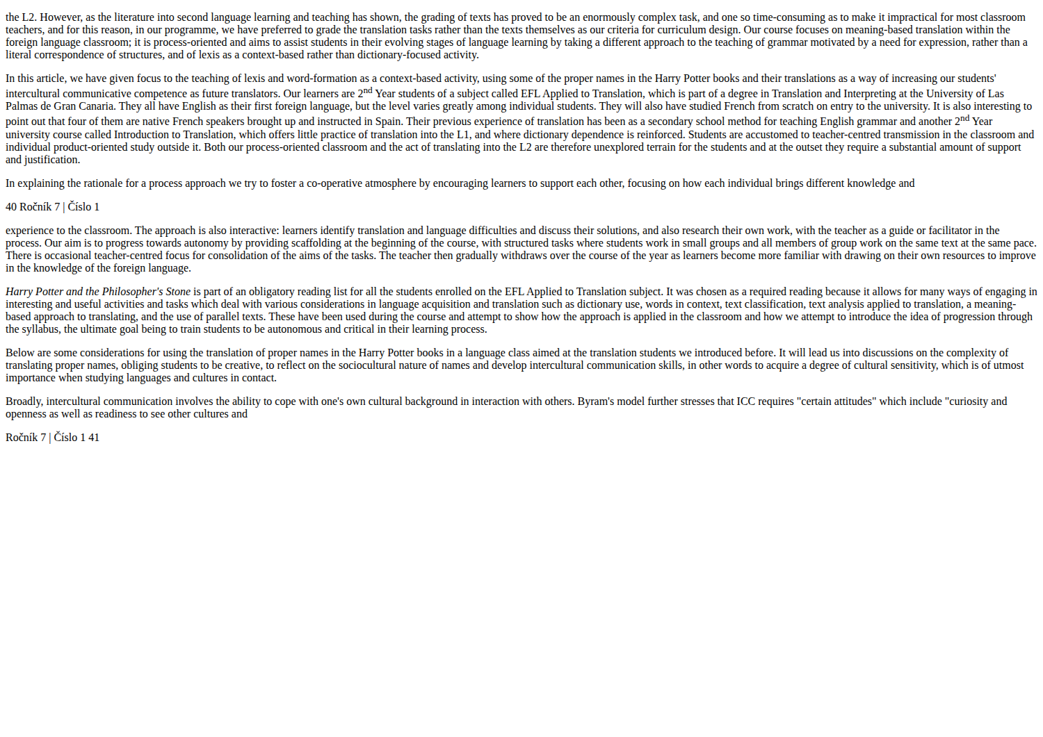the L2. However, as the literature into second language learning and teaching has shown, the grading of texts has proved to be an enormously complex task, and one so time-consuming as to make it impractical for most classroom teachers, and for this reason, in our programme, we have preferred to grade the translation tasks rather than the texts themselves as our criteria for curriculum design. Our course focuses on meaning-based translation within the foreign language classroom; it is process-oriented and aims to assist students in their evolving stages of language learning by taking a different approach to the teaching of grammar motivated by a need for expression, rather than a literal correspondence of structures, and of lexis as a context-based rather than dictionary-focused activity.
In this article, we have given focus to the teaching of lexis and word-formation as a context-based activity, using some of the proper names in the Harry Potter books and their translations as a way of increasing our students' intercultural communicative competence as future translators. Our learners are 2nd Year students of a subject called EFL Applied to Translation, which is part of a degree in Translation and Interpreting at the University of Las Palmas de Gran Canaria. They all have English as their first foreign language, but the level varies greatly among individual students. They will also have studied French from scratch on entry to the university. It is also interesting to point out that four of them are native French speakers brought up and instructed in Spain. Their previous experience of translation has been as a secondary school method for teaching English grammar and another 2nd Year university course called Introduction to Translation, which offers little practice of translation into the L1, and where dictionary dependence is reinforced. Students are accustomed to teacher-centred transmission in the classroom and individual product-oriented study outside it. Both our process-oriented classroom and the act of translating into the L2 are therefore unexplored terrain for the students and at the outset they require a substantial amount of support and justification.
In explaining the rationale for a process approach we try to foster a co-operative atmosphere by encouraging learners to support each other, focusing on how each individual brings different knowledge and
40 Ročník 7 | Číslo 1
experience to the classroom. The approach is also interactive: learners identify translation and language difficulties and discuss their solutions, and also research their own work, with the teacher as a guide or facilitator in the process. Our aim is to progress towards autonomy by providing scaffolding at the beginning of the course, with structured tasks where students work in small groups and all members of group work on the same text at the same pace. There is occasional teacher-centred focus for consolidation of the aims of the tasks. The teacher then gradually withdraws over the course of the year as learners become more familiar with drawing on their own resources to improve in the knowledge of the foreign language.
Harry Potter and the Philosopher's Stone is part of an obligatory reading list for all the students enrolled on the EFL Applied to Translation subject. It was chosen as a required reading because it allows for many ways of engaging in interesting and useful activities and tasks which deal with various considerations in language acquisition and translation such as dictionary use, words in context, text classification, text analysis applied to translation, a meaning-based approach to translating, and the use of parallel texts. These have been used during the course and attempt to show how the approach is applied in the classroom and how we attempt to introduce the idea of progression through the syllabus, the ultimate goal being to train students to be autonomous and critical in their learning process.
Below are some considerations for using the translation of proper names in the Harry Potter books in a language class aimed at the translation students we introduced before. It will lead us into discussions on the complexity of translating proper names, obliging students to be creative, to reflect on the sociocultural nature of names and develop intercultural communication skills, in other words to acquire a degree of cultural sensitivity, which is of utmost importance when studying languages and cultures in contact.
Broadly, intercultural communication involves the ability to cope with one's own cultural background in interaction with others. Byram's model further stresses that ICC requires "certain attitudes" which include "curiosity and openness as well as readiness to see other cultures and
Ročník 7 | Číslo 1 41